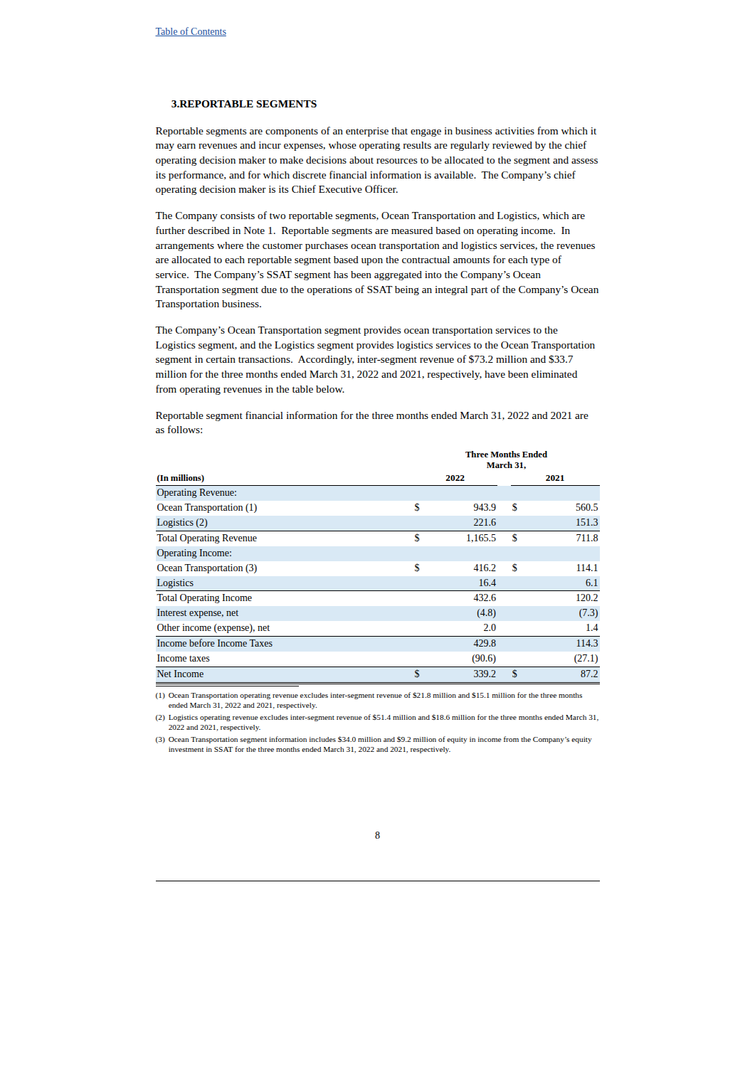Table of Contents
3. REPORTABLE SEGMENTS
Reportable segments are components of an enterprise that engage in business activities from which it may earn revenues and incur expenses, whose operating results are regularly reviewed by the chief operating decision maker to make decisions about resources to be allocated to the segment and assess its performance, and for which discrete financial information is available. The Company’s chief operating decision maker is its Chief Executive Officer.
The Company consists of two reportable segments, Ocean Transportation and Logistics, which are further described in Note 1. Reportable segments are measured based on operating income. In arrangements where the customer purchases ocean transportation and logistics services, the revenues are allocated to each reportable segment based upon the contractual amounts for each type of service. The Company’s SSAT segment has been aggregated into the Company’s Ocean Transportation segment due to the operations of SSAT being an integral part of the Company’s Ocean Transportation business.
The Company’s Ocean Transportation segment provides ocean transportation services to the Logistics segment, and the Logistics segment provides logistics services to the Ocean Transportation segment in certain transactions. Accordingly, inter-segment revenue of $73.2 million and $33.7 million for the three months ended March 31, 2022 and 2021, respectively, have been eliminated from operating revenues in the table below.
Reportable segment financial information for the three months ended March 31, 2022 and 2021 are as follows:
| | Three Months Ended March 31, |
| (In millions) | 2022 | | 2021 |
| Operating Revenue: | | | | | |
| Ocean Transportation (1) | $ | 943.9 | | $ | 560.5 |
| Logistics (2) | | 221.6 | | | 151.3 |
| Total Operating Revenue | $ | 1,165.5 | | $ | 711.8 |
| Operating Income: | | | | | |
| Ocean Transportation (3) | $ | 416.2 | | $ | 114.1 |
| Logistics | | 16.4 | | | 6.1 |
| Total Operating Income | | 432.6 | | | 120.2 |
| Interest expense, net | | (4.8) | | | (7.3) |
| Other income (expense), net | | 2.0 | | | 1.4 |
| Income before Income Taxes | | 429.8 | | | 114.3 |
| Income taxes | | (90.6) | | | (27.1) |
| Net Income | $ | 339.2 | | $ | 87.2 |
(1)
Ocean Transportation operating revenue excludes inter-segment revenue of $21.8 million and $15.1 million for the three months ended March 31, 2022 and 2021, respectively.
(2)
Logistics operating revenue excludes inter-segment revenue of $51.4 million and $18.6 million for the three months ended March 31, 2022 and 2021, respectively.
(3)
Ocean Transportation segment information includes $34.0 million and $9.2 million of equity in income from the Company’s equity investment in SSAT for the three months ended March 31, 2022 and 2021, respectively.
8